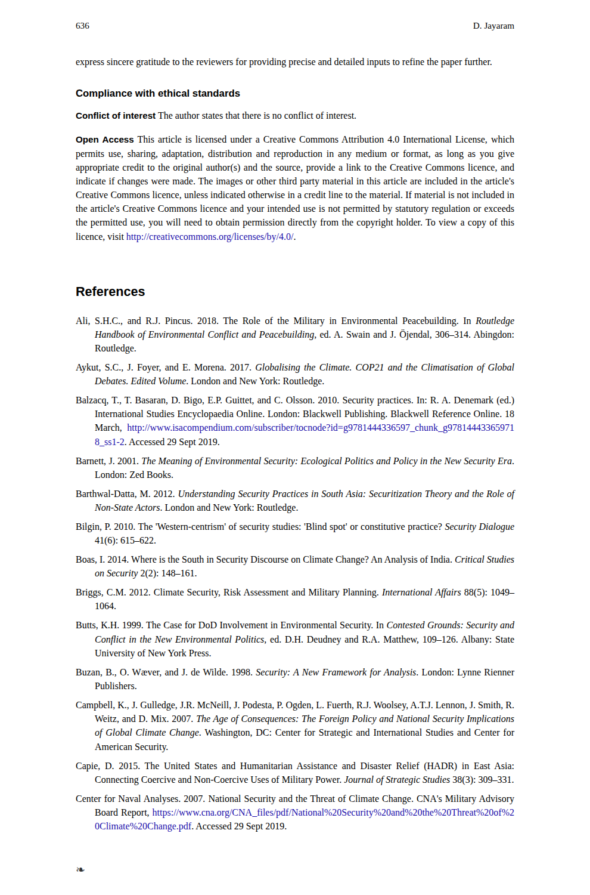636 D. Jayaram
express sincere gratitude to the reviewers for providing precise and detailed inputs to refine the paper further.
Compliance with ethical standards
Conflict of interest The author states that there is no conflict of interest.
Open Access This article is licensed under a Creative Commons Attribution 4.0 International License, which permits use, sharing, adaptation, distribution and reproduction in any medium or format, as long as you give appropriate credit to the original author(s) and the source, provide a link to the Creative Commons licence, and indicate if changes were made. The images or other third party material in this article are included in the article's Creative Commons licence, unless indicated otherwise in a credit line to the material. If material is not included in the article's Creative Commons licence and your intended use is not permitted by statutory regulation or exceeds the permitted use, you will need to obtain permission directly from the copyright holder. To view a copy of this licence, visit http://creativecommons.org/licenses/by/4.0/.
References
Ali, S.H.C., and R.J. Pincus. 2018. The Role of the Military in Environmental Peacebuilding. In Routledge Handbook of Environmental Conflict and Peacebuilding, ed. A. Swain and J. Öjendal, 306–314. Abingdon: Routledge.
Aykut, S.C., J. Foyer, and E. Morena. 2017. Globalising the Climate. COP21 and the Climatisation of Global Debates. Edited Volume. London and New York: Routledge.
Balzacq, T., T. Basaran, D. Bigo, E.P. Guittet, and C. Olsson. 2010. Security practices. In: R. A. Denemark (ed.) International Studies Encyclopaedia Online. London: Blackwell Publishing. Blackwell Reference Online. 18 March, http://www.isacompendium.com/subscriber/tocnode?id=g9781444336597_chunk_g978144433659718_ss1-2. Accessed 29 Sept 2019.
Barnett, J. 2001. The Meaning of Environmental Security: Ecological Politics and Policy in the New Security Era. London: Zed Books.
Barthwal-Datta, M. 2012. Understanding Security Practices in South Asia: Securitization Theory and the Role of Non-State Actors. London and New York: Routledge.
Bilgin, P. 2010. The 'Western-centrism' of security studies: 'Blind spot' or constitutive practice? Security Dialogue 41(6): 615–622.
Boas, I. 2014. Where is the South in Security Discourse on Climate Change? An Analysis of India. Critical Studies on Security 2(2): 148–161.
Briggs, C.M. 2012. Climate Security, Risk Assessment and Military Planning. International Affairs 88(5): 1049–1064.
Butts, K.H. 1999. The Case for DoD Involvement in Environmental Security. In Contested Grounds: Security and Conflict in the New Environmental Politics, ed. D.H. Deudney and R.A. Matthew, 109–126. Albany: State University of New York Press.
Buzan, B., O. Wæver, and J. de Wilde. 1998. Security: A New Framework for Analysis. London: Lynne Rienner Publishers.
Campbell, K., J. Gulledge, J.R. McNeill, J. Podesta, P. Ogden, L. Fuerth, R.J. Woolsey, A.T.J. Lennon, J. Smith, R. Weitz, and D. Mix. 2007. The Age of Consequences: The Foreign Policy and National Security Implications of Global Climate Change. Washington, DC: Center for Strategic and International Studies and Center for American Security.
Capie, D. 2015. The United States and Humanitarian Assistance and Disaster Relief (HADR) in East Asia: Connecting Coercive and Non-Coercive Uses of Military Power. Journal of Strategic Studies 38(3): 309–331.
Center for Naval Analyses. 2007. National Security and the Threat of Climate Change. CNA's Military Advisory Board Report, https://www.cna.org/CNA_files/pdf/National%20Security%20and%20the%20Threat%20of%20Climate%20Change.pdf. Accessed 29 Sept 2019.
❧